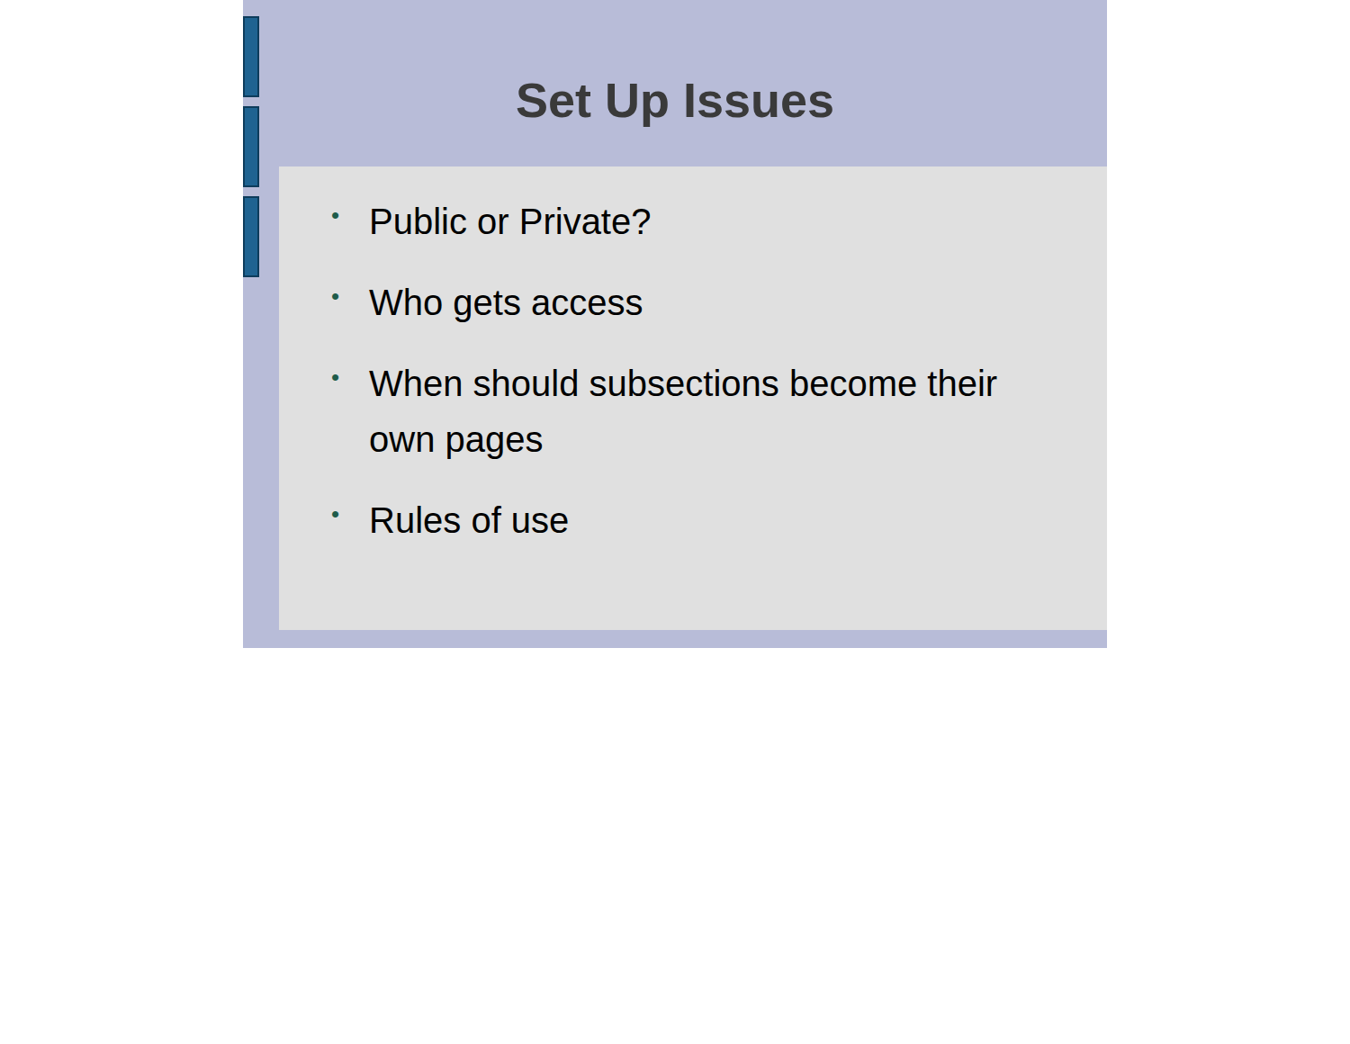Set Up Issues
Public or Private?
Who gets access
When should subsections become their own pages
Rules of use